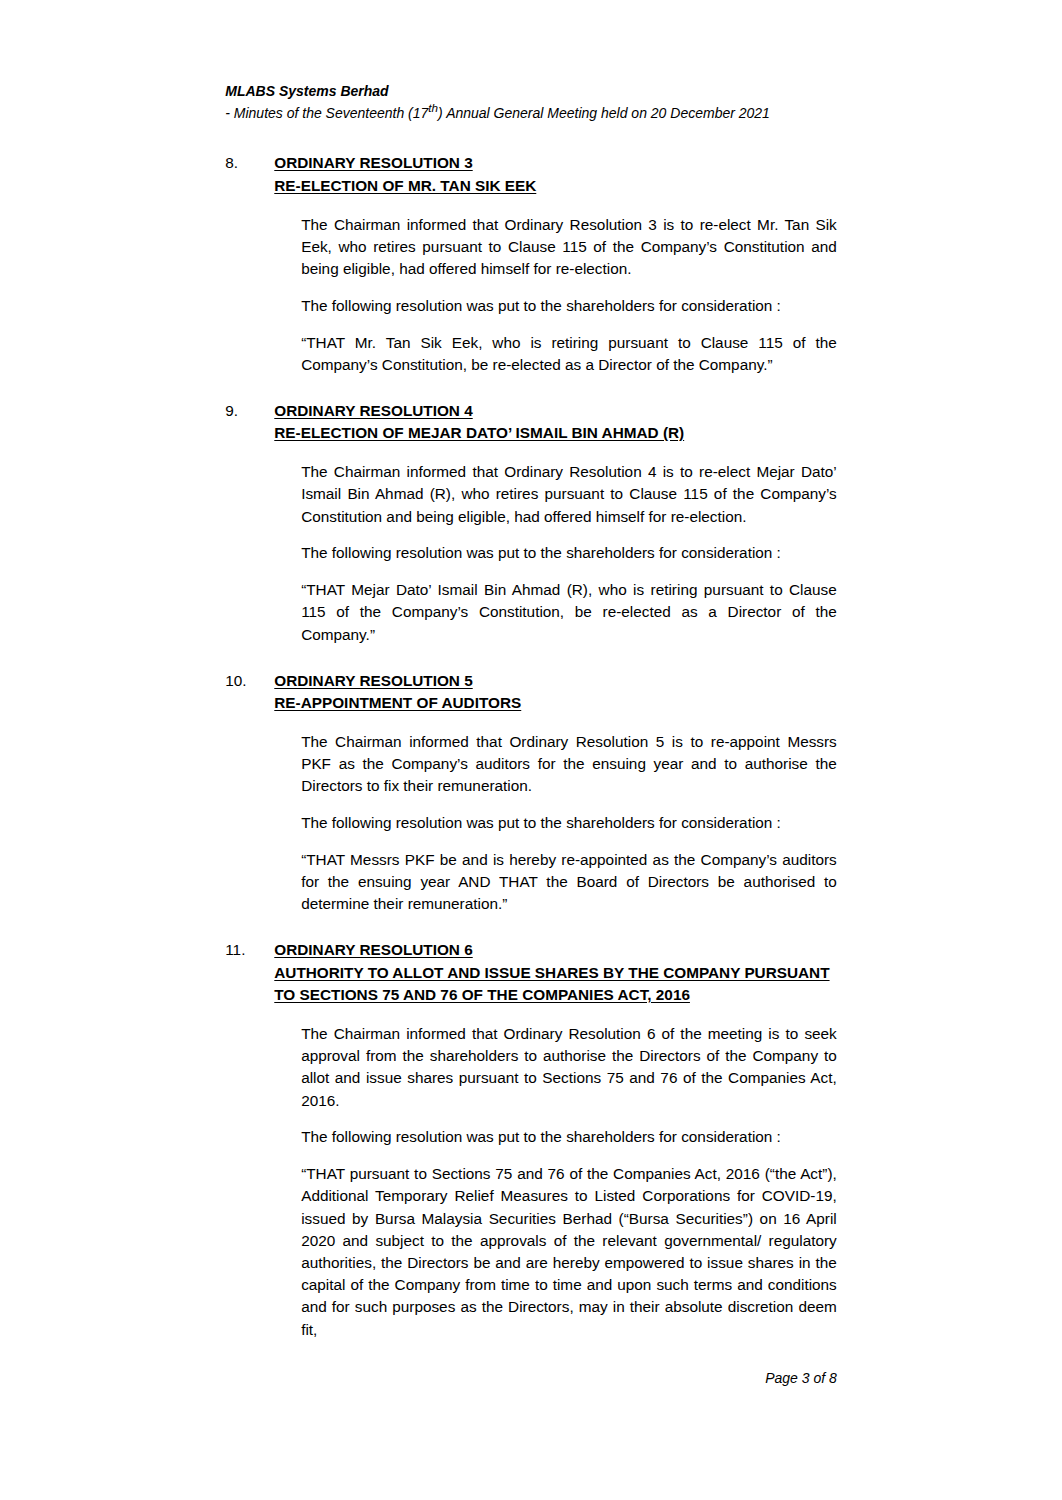MLABS Systems Berhad
- Minutes of the Seventeenth (17th) Annual General Meeting held on 20 December 2021
8.
ORDINARY RESOLUTION 3 RE-ELECTION OF MR. TAN SIK EEK
The Chairman informed that Ordinary Resolution 3 is to re-elect Mr. Tan Sik Eek, who retires pursuant to Clause 115 of the Company’s Constitution and being eligible, had offered himself for re-election.
The following resolution was put to the shareholders for consideration :
“THAT Mr. Tan Sik Eek, who is retiring pursuant to Clause 115 of the Company’s Constitution, be re-elected as a Director of the Company.”
9.
ORDINARY RESOLUTION 4 RE-ELECTION OF MEJAR DATO’ ISMAIL BIN AHMAD (R)
The Chairman informed that Ordinary Resolution 4 is to re-elect Mejar Dato’ Ismail Bin Ahmad (R), who retires pursuant to Clause 115 of the Company’s Constitution and being eligible, had offered himself for re-election.
The following resolution was put to the shareholders for consideration :
“THAT Mejar Dato’ Ismail Bin Ahmad (R), who is retiring pursuant to Clause 115 of the Company’s Constitution, be re-elected as a Director of the Company.”
10.
ORDINARY RESOLUTION 5 RE-APPOINTMENT OF AUDITORS
The Chairman informed that Ordinary Resolution 5 is to re-appoint Messrs PKF as the Company’s auditors for the ensuing year and to authorise the Directors to fix their remuneration.
The following resolution was put to the shareholders for consideration :
“THAT Messrs PKF be and is hereby re-appointed as the Company’s auditors for the ensuing year AND THAT the Board of Directors be authorised to determine their remuneration.”
11.
ORDINARY RESOLUTION 6 AUTHORITY TO ALLOT AND ISSUE SHARES BY THE COMPANY PURSUANT TO SECTIONS 75 AND 76 OF THE COMPANIES ACT, 2016
The Chairman informed that Ordinary Resolution 6 of the meeting is to seek approval from the shareholders to authorise the Directors of the Company to allot and issue shares pursuant to Sections 75 and 76 of the Companies Act, 2016.
The following resolution was put to the shareholders for consideration :
“THAT pursuant to Sections 75 and 76 of the Companies Act, 2016 (“the Act”), Additional Temporary Relief Measures to Listed Corporations for COVID-19, issued by Bursa Malaysia Securities Berhad (“Bursa Securities”) on 16 April 2020 and subject to the approvals of the relevant governmental/ regulatory authorities, the Directors be and are hereby empowered to issue shares in the capital of the Company from time to time and upon such terms and conditions and for such purposes as the Directors, may in their absolute discretion deem fit,
Page 3 of 8